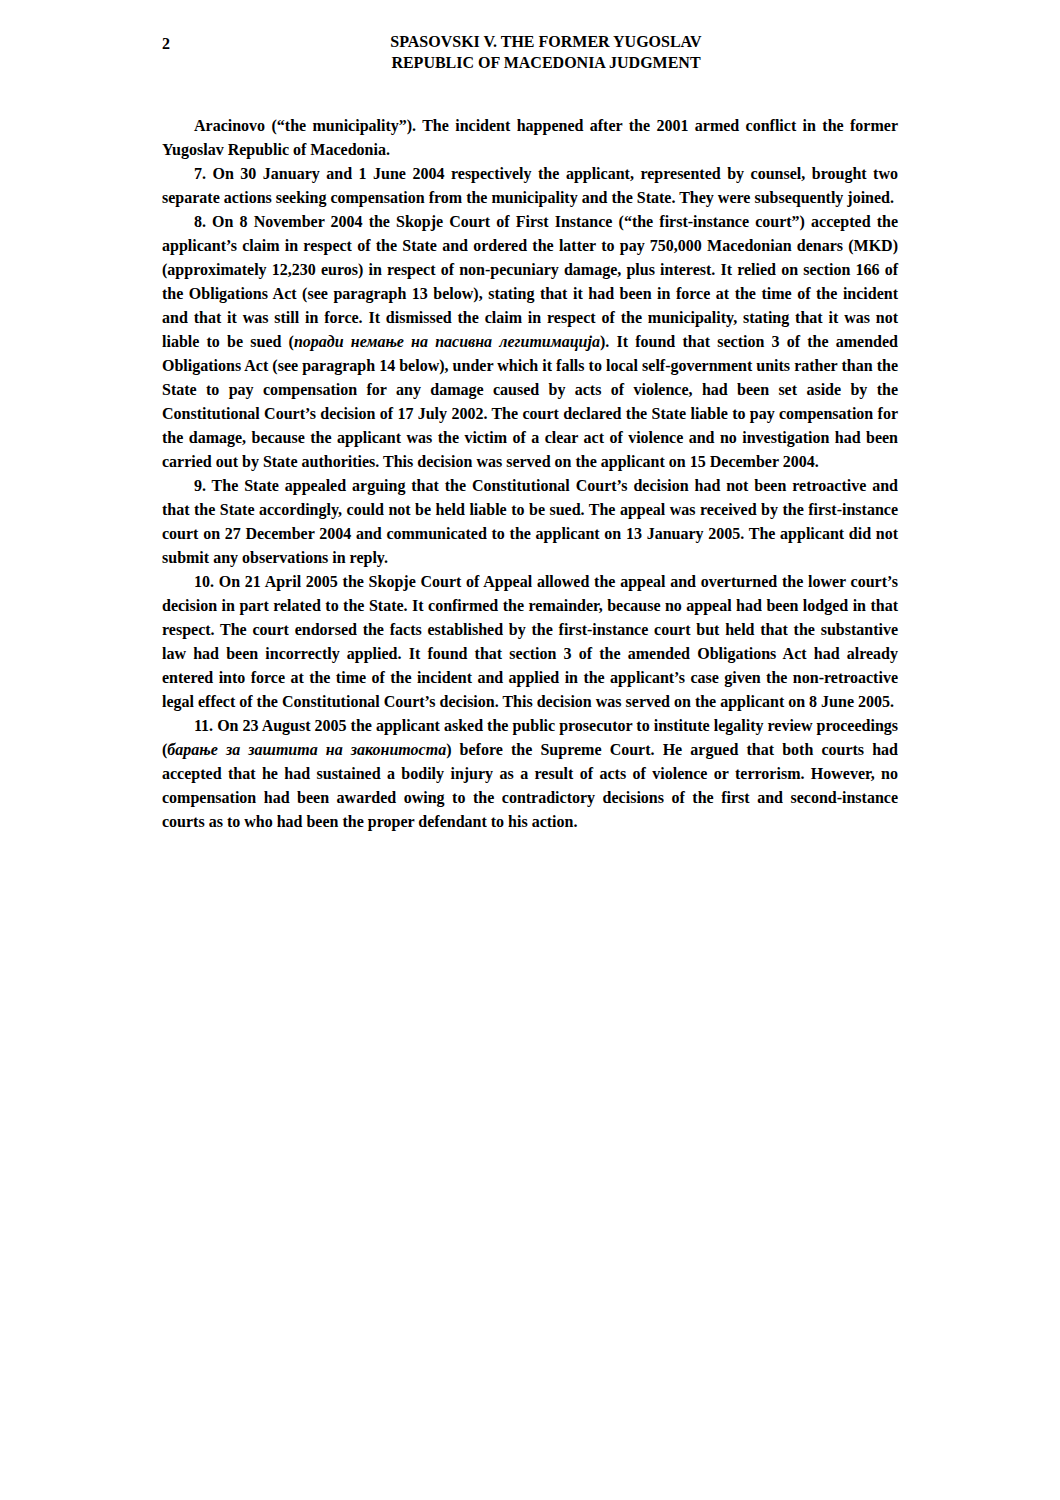2
Spasovski v. the former Yugoslav
Republic of Macedonia judgment
Aracinovo (“the municipality”). The incident happened after the 2001 armed conflict in the former Yugoslav Republic of Macedonia.
7. On 30 January and 1 June 2004 respectively the applicant, represented by counsel, brought two separate actions seeking compensation from the municipality and the State. They were subsequently joined.
8. On 8 November 2004 the Skopje Court of First Instance (“the first-instance court”) accepted the applicant’s claim in respect of the State and ordered the latter to pay 750,000 Macedonian denars (MKD) (approximately 12,230 euros) in respect of non-pecuniary damage, plus interest. It relied on section 166 of the Obligations Act (see paragraph 13 below), stating that it had been in force at the time of the incident and that it was still in force. It dismissed the claim in respect of the municipality, stating that it was not liable to be sued (поради немање на пасивна легитимација). It found that section 3 of the amended Obligations Act (see paragraph 14 below), under which it falls to local self-government units rather than the State to pay compensation for any damage caused by acts of violence, had been set aside by the Constitutional Court’s decision of 17 July 2002. The court declared the State liable to pay compensation for the damage, because the applicant was the victim of a clear act of violence and no investigation had been carried out by State authorities. This decision was served on the applicant on 15 December 2004.
9. The State appealed arguing that the Constitutional Court’s decision had not been retroactive and that the State accordingly, could not be held liable to be sued. The appeal was received by the first-instance court on 27 December 2004 and communicated to the applicant on 13 January 2005. The applicant did not submit any observations in reply.
10. On 21 April 2005 the Skopje Court of Appeal allowed the appeal and overturned the lower court’s decision in part related to the State. It confirmed the remainder, because no appeal had been lodged in that respect. The court endorsed the facts established by the first-instance court but held that the substantive law had been incorrectly applied. It found that section 3 of the amended Obligations Act had already entered into force at the time of the incident and applied in the applicant’s case given the non-retroactive legal effect of the Constitutional Court’s decision. This decision was served on the applicant on 8 June 2005.
11. On 23 August 2005 the applicant asked the public prosecutor to institute legality review proceedings (барање за заштита на законитоста) before the Supreme Court. He argued that both courts had accepted that he had sustained a bodily injury as a result of acts of violence or terrorism. However, no compensation had been awarded owing to the contradictory decisions of the first and second-instance courts as to who had been the proper defendant to his action.